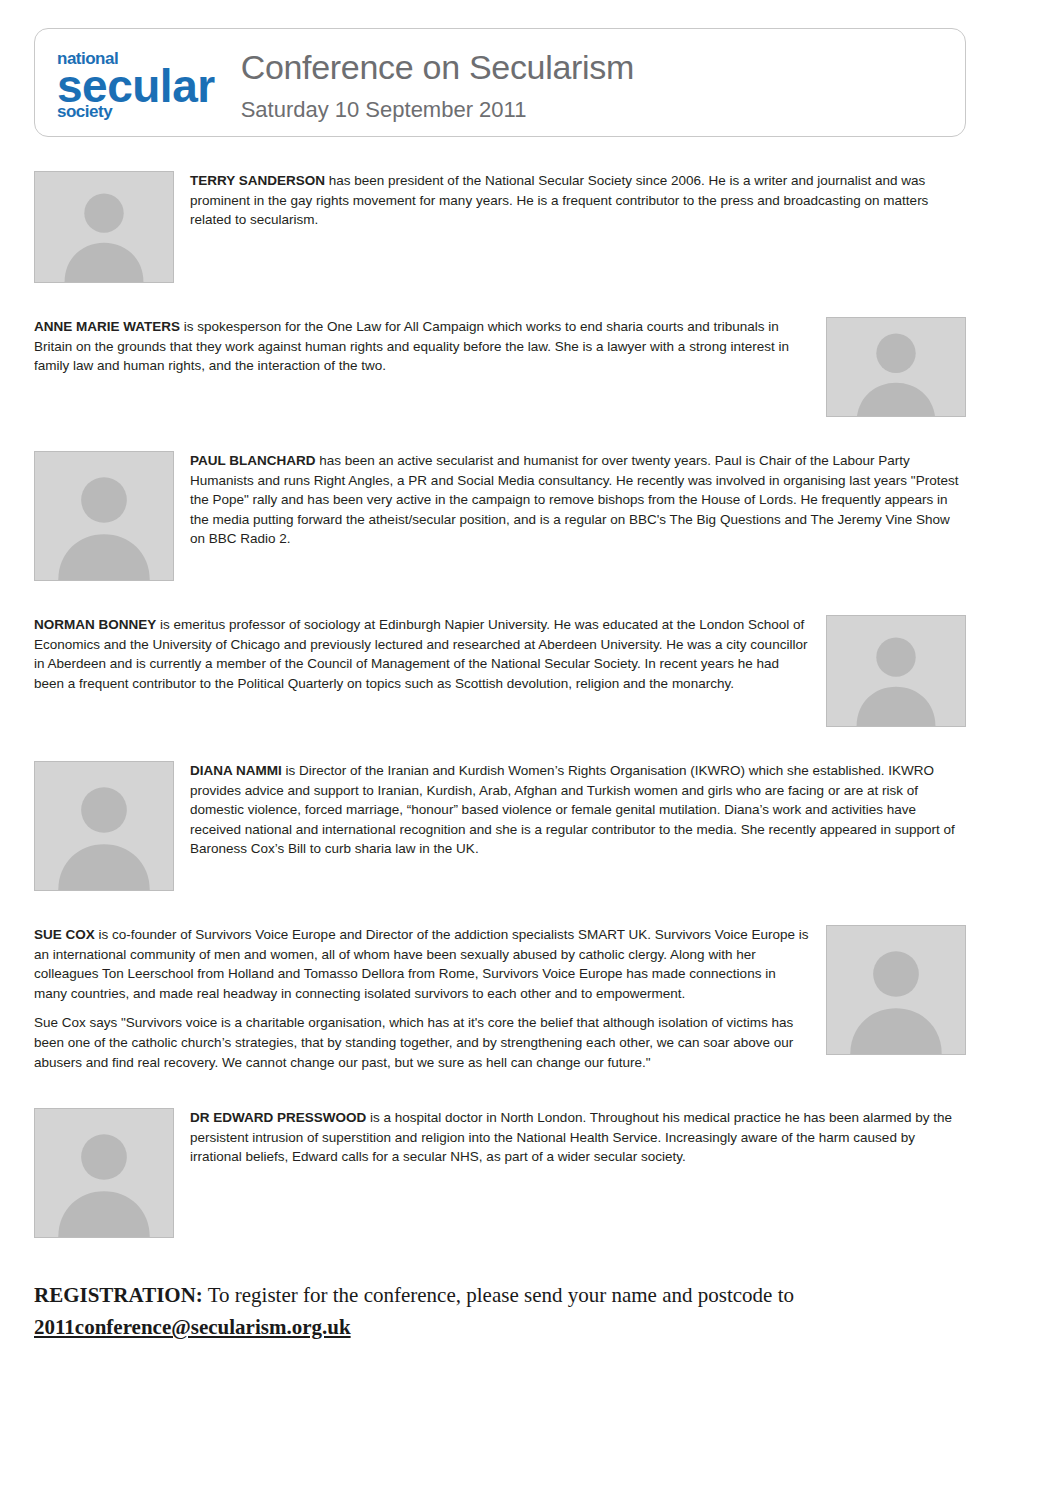national secular society
Conference on Secularism
Saturday 10 September 2011
Terry Sanderson has been president of the National Secular Society since 2006. He is a writer and journalist and was prominent in the gay rights movement for many years. He is a frequent contributor to the press and broadcasting on matters related to secularism.
Anne Marie Waters is spokesperson for the One Law for All Campaign which works to end sharia courts and tribunals in Britain on the grounds that they work against human rights and equality before the law. She is a lawyer with a strong interest in family law and human rights, and the interaction of the two.
Paul Blanchard has been an active secularist and humanist for over twenty years. Paul is Chair of the Labour Party Humanists and runs Right Angles, a PR and Social Media consultancy. He recently was involved in organising last years "Protest the Pope" rally and has been very active in the campaign to remove bishops from the House of Lords. He frequently appears in the media putting forward the atheist/secular position, and is a regular on BBC's The Big Questions and The Jeremy Vine Show on BBC Radio 2.
Norman Bonney is emeritus professor of sociology at Edinburgh Napier University. He was educated at the London School of Economics and the University of Chicago and previously lectured and researched at Aberdeen University. He was a city councillor in Aberdeen and is currently a member of the Council of Management of the National Secular Society. In recent years he had been a frequent contributor to the Political Quarterly on topics such as Scottish devolution, religion and the monarchy.
Diana Nammi is Director of the Iranian and Kurdish Women’s Rights Organisation (IKWRO) which she established. IKWRO provides advice and support to Iranian, Kurdish, Arab, Afghan and Turkish women and girls who are facing or are at risk of domestic violence, forced marriage, “honour” based violence or female genital mutilation. Diana’s work and activities have received national and international recognition and she is a regular contributor to the media. She recently appeared in support of Baroness Cox’s Bill to curb sharia law in the UK.
Sue Cox is co-founder of Survivors Voice Europe and Director of the addiction specialists SMART UK. Survivors Voice Europe is an international community of men and women, all of whom have been sexually abused by catholic clergy. Along with her colleagues Ton Leerschool from Holland and Tomasso Dellora from Rome, Survivors Voice Europe has made connections in many countries, and made real headway in connecting isolated survivors to each other and to empowerment.
Sue Cox says "Survivors voice is a charitable organisation, which has at it's core the belief that although isolation of victims has been one of the catholic church’s strategies, that by standing together, and by strengthening each other, we can soar above our abusers and find real recovery. We cannot change our past, but we sure as hell can change our future."
Dr Edward Presswood is a hospital doctor in North London. Throughout his medical practice he has been alarmed by the persistent intrusion of superstition and religion into the National Health Service. Increasingly aware of the harm caused by irrational beliefs, Edward calls for a secular NHS, as part of a wider secular society.
REGISTRATION: To register for the conference, please send your name and postcode to 2011conference@secularism.org.uk